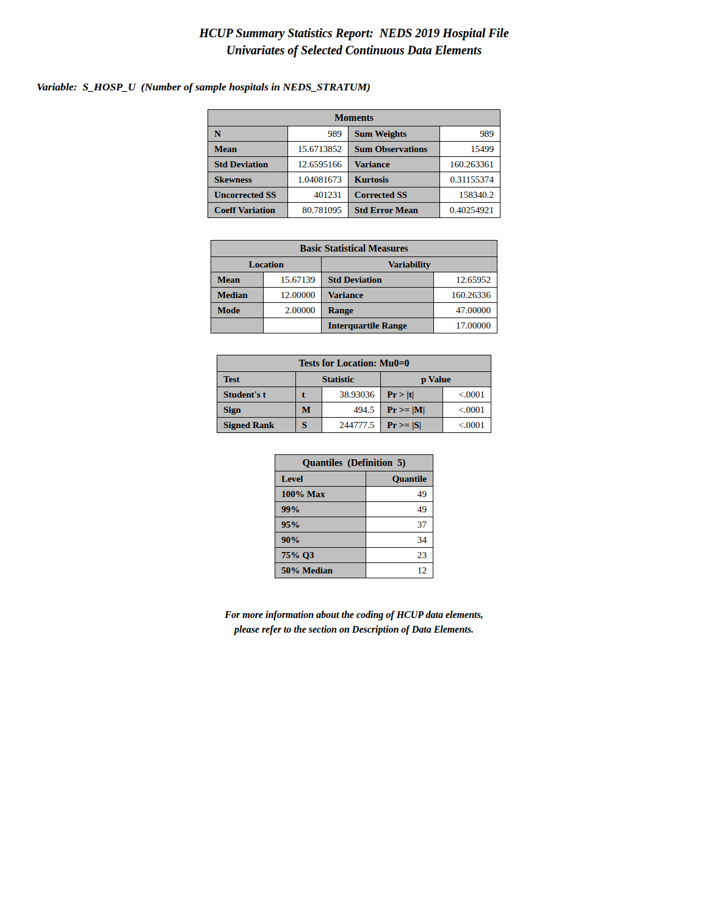HCUP Summary Statistics Report: NEDS 2019 Hospital File
Univariates of Selected Continuous Data Elements
Variable: S_HOSP_U (Number of sample hospitals in NEDS_STRATUM)
Moments
| N | 989 | Sum Weights | 989 |
| Mean | 15.6713852 | Sum Observations | 15499 |
| Std Deviation | 12.6595166 | Variance | 160.263361 |
| Skewness | 1.04081673 | Kurtosis | 0.31155374 |
| Uncorrected SS | 401231 | Corrected SS | 158340.2 |
| Coeff Variation | 80.781095 | Std Error Mean | 0.40254921 |
Basic Statistical Measures
| Location | Variability |
| --- | --- |
| Mean | 15.67139 | Std Deviation | 12.65952 |
| Median | 12.00000 | Variance | 160.26336 |
| Mode | 2.00000 | Range | 47.00000 |
| | | Interquartile Range | 17.00000 |
Tests for Location: Mu0=0
| Test | Statistic | p Value |
| --- | --- | --- |
| Student's t | t | 38.93036 | Pr > /t/ | <.0001 |
| Sign | M | 494.5 | Pr >= /M/ | <.0001 |
| Signed Rank | S | 244777.5 | Pr >= /S/ | <.0001 |
Quantiles (Definition 5)
| Level | Quantile |
| --- | --- |
| 100% Max | 49 |
| 99% | 49 |
| 95% | 37 |
| 90% | 34 |
| 75% Q3 | 23 |
| 50% Median | 12 |
For more information about the coding of HCUP data elements,
please refer to the section on Description of Data Elements.